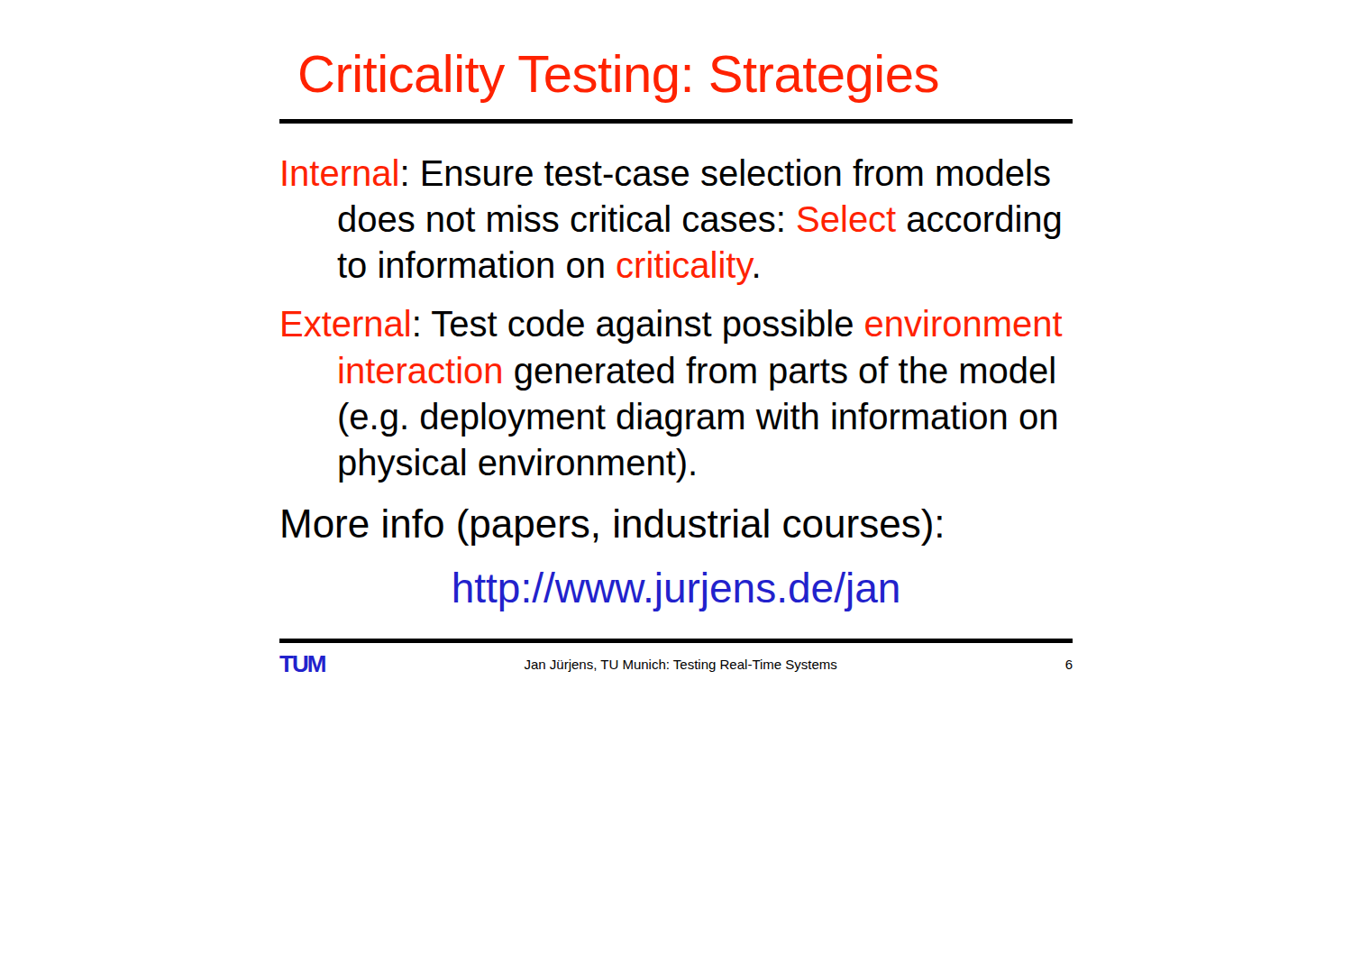Criticality Testing: Strategies
Internal: Ensure test-case selection from models does not miss critical cases: Select according to information on criticality.
External: Test code against possible environment interaction generated from parts of the model (e.g. deployment diagram with information on physical environment).
More info (papers, industrial courses):
http://www.jurjens.de/jan
TUM Jan Jürjens, TU Munich: Testing Real-Time Systems 6